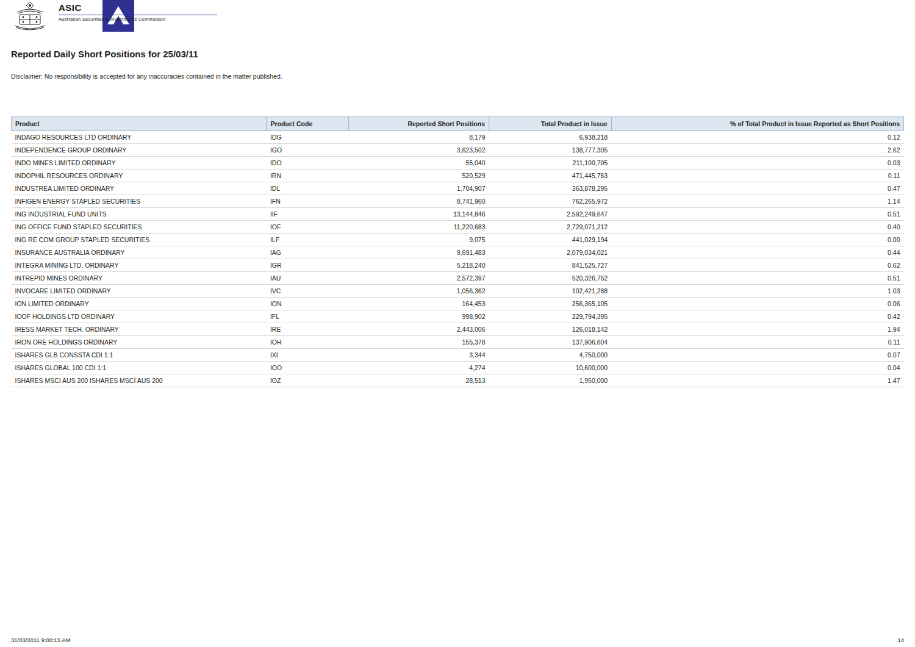ASIC
Australian Securities & Investments Commission
Reported Daily Short Positions for 25/03/11
Disclaimer: No responsibility is accepted for any inaccuracies contained in the matter published.
| Product | Product Code | Reported Short Positions | Total Product in Issue | % of Total Product in Issue Reported as Short Positions |
| --- | --- | --- | --- | --- |
| INDAGO RESOURCES LTD ORDINARY | IDG | 8,179 | 6,938,218 | 0.12 |
| INDEPENDENCE GROUP ORDINARY | IGO | 3,623,502 | 138,777,305 | 2.62 |
| INDO MINES LIMITED ORDINARY | IDO | 55,040 | 211,100,795 | 0.03 |
| INDOPHIL RESOURCES ORDINARY | IRN | 520,529 | 471,445,763 | 0.11 |
| INDUSTREA LIMITED ORDINARY | IDL | 1,704,907 | 363,878,295 | 0.47 |
| INFIGEN ENERGY STAPLED SECURITIES | IFN | 8,741,960 | 762,265,972 | 1.14 |
| ING INDUSTRIAL FUND UNITS | IIF | 13,144,846 | 2,592,249,647 | 0.51 |
| ING OFFICE FUND STAPLED SECURITIES | IOF | 11,220,683 | 2,729,071,212 | 0.40 |
| ING RE COM GROUP STAPLED SECURITIES | ILF | 9,075 | 441,029,194 | 0.00 |
| INSURANCE AUSTRALIA ORDINARY | IAG | 9,691,483 | 2,079,034,021 | 0.44 |
| INTEGRA MINING LTD. ORDINARY | IGR | 5,218,240 | 841,525,727 | 0.62 |
| INTREPID MINES ORDINARY | IAU | 2,572,397 | 520,326,752 | 0.51 |
| INVOCARE LIMITED ORDINARY | IVC | 1,056,362 | 102,421,288 | 1.03 |
| ION LIMITED ORDINARY | ION | 164,453 | 256,365,105 | 0.06 |
| IOOF HOLDINGS LTD ORDINARY | IFL | 998,902 | 229,794,395 | 0.42 |
| IRESS MARKET TECH. ORDINARY | IRE | 2,443,006 | 126,018,142 | 1.94 |
| IRON ORE HOLDINGS ORDINARY | IOH | 155,378 | 137,906,604 | 0.11 |
| ISHARES GLB CONSSTA CDI 1:1 | IXI | 3,344 | 4,750,000 | 0.07 |
| ISHARES GLOBAL 100 CDI 1:1 | IOO | 4,274 | 10,600,000 | 0.04 |
| ISHARES MSCI AUS 200 ISHARES MSCI AUS 200 | IOZ | 28,513 | 1,950,000 | 1.47 |
31/03/2011 9:00:15 AM 14